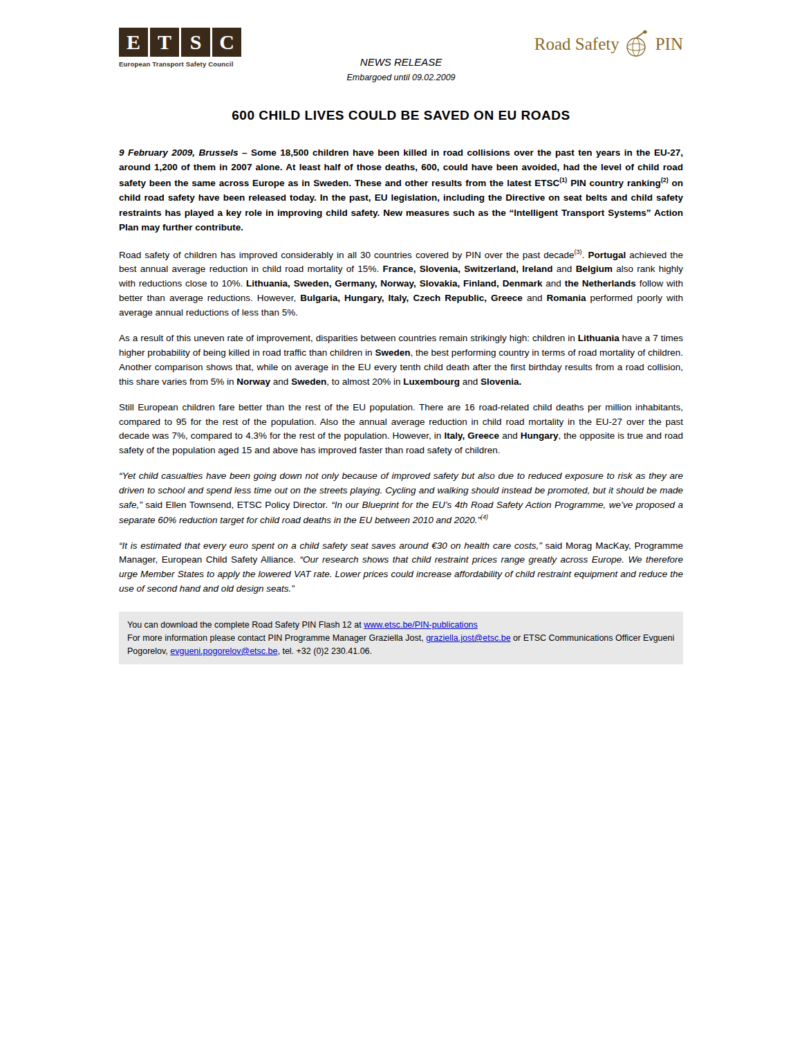ETSC
European Transport Safety Council
Road Safety
PIN
NEWS RELEASE
Embargoed until 09.02.2009
600 CHILD LIVES COULD BE SAVED ON EU ROADS
9 February 2009, Brussels – Some 18,500 children have been killed in road collisions over the past ten years in the EU-27, around 1,200 of them in 2007 alone. At least half of those deaths, 600, could have been avoided, had the level of child road safety been the same across Europe as in Sweden. These and other results from the latest ETSC(1) PIN country ranking(2) on child road safety have been released today. In the past, EU legislation, including the Directive on seat belts and child safety restraints has played a key role in improving child safety. New measures such as the “Intelligent Transport Systems” Action Plan may further contribute.
Road safety of children has improved considerably in all 30 countries covered by PIN over the past decade(3). Portugal achieved the best annual average reduction in child road mortality of 15%. France, Slovenia, Switzerland, Ireland and Belgium also rank highly with reductions close to 10%. Lithuania, Sweden, Germany, Norway, Slovakia, Finland, Denmark and the Netherlands follow with better than average reductions. However, Bulgaria, Hungary, Italy, Czech Republic, Greece and Romania performed poorly with average annual reductions of less than 5%.
As a result of this uneven rate of improvement, disparities between countries remain strikingly high: children in Lithuania have a 7 times higher probability of being killed in road traffic than children in Sweden, the best performing country in terms of road mortality of children. Another comparison shows that, while on average in the EU every tenth child death after the first birthday results from a road collision, this share varies from 5% in Norway and Sweden, to almost 20% in Luxembourg and Slovenia.
Still European children fare better than the rest of the EU population. There are 16 road-related child deaths per million inhabitants, compared to 95 for the rest of the population. Also the annual average reduction in child road mortality in the EU-27 over the past decade was 7%, compared to 4.3% for the rest of the population. However, in Italy, Greece and Hungary, the opposite is true and road safety of the population aged 15 and above has improved faster than road safety of children.
“Yet child casualties have been going down not only because of improved safety but also due to reduced exposure to risk as they are driven to school and spend less time out on the streets playing. Cycling and walking should instead be promoted, but it should be made safe,” said Ellen Townsend, ETSC Policy Director. “In our Blueprint for the EU’s 4th Road Safety Action Programme, we’ve proposed a separate 60% reduction target for child road deaths in the EU between 2010 and 2020.”(4)
“It is estimated that every euro spent on a child safety seat saves around €30 on health care costs,” said Morag MacKay, Programme Manager, European Child Safety Alliance. “Our research shows that child restraint prices range greatly across Europe. We therefore urge Member States to apply the lowered VAT rate. Lower prices could increase affordability of child restraint equipment and reduce the use of second hand and old design seats.”
You can download the complete Road Safety PIN Flash 12 at www.etsc.be/PIN-publications
For more information please contact PIN Programme Manager Graziella Jost, graziella.jost@etsc.be or ETSC Communications Officer Evgueni Pogorelov, evgueni.pogorelov@etsc.be, tel. +32 (0)2 230.41.06.